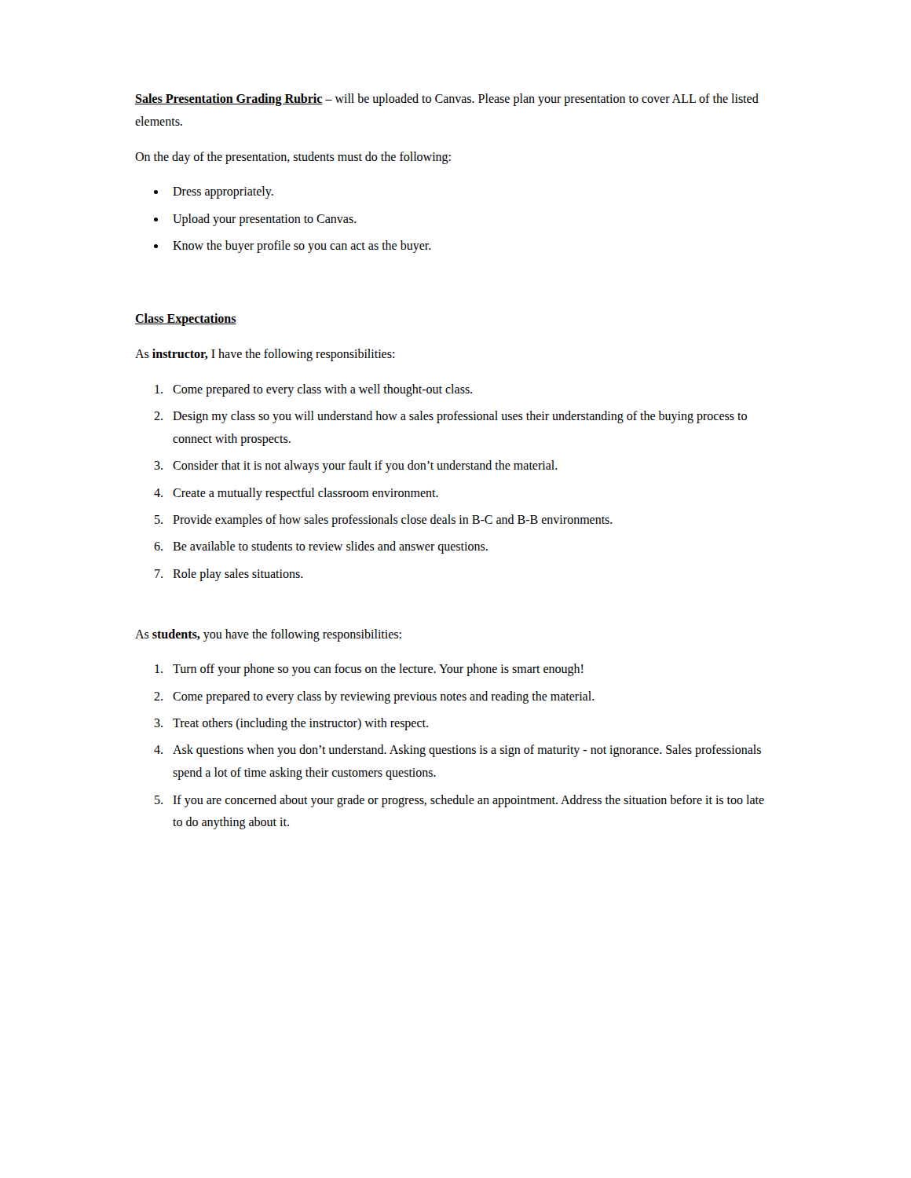Sales Presentation Grading Rubric
– will be uploaded to Canvas. Please plan your presentation to cover ALL of the listed elements.
On the day of the presentation, students must do the following:
Dress appropriately.
Upload your presentation to Canvas.
Know the buyer profile so you can act as the buyer.
Class Expectations
As instructor, I have the following responsibilities:
Come prepared to every class with a well thought-out class.
Design my class so you will understand how a sales professional uses their understanding of the buying process to connect with prospects.
Consider that it is not always your fault if you don’t understand the material.
Create a mutually respectful classroom environment.
Provide examples of how sales professionals close deals in B-C and B-B environments.
Be available to students to review slides and answer questions.
Role play sales situations.
As students, you have the following responsibilities:
Turn off your phone so you can focus on the lecture. Your phone is smart enough!
Come prepared to every class by reviewing previous notes and reading the material.
Treat others (including the instructor) with respect.
Ask questions when you don’t understand. Asking questions is a sign of maturity - not ignorance. Sales professionals spend a lot of time asking their customers questions.
If you are concerned about your grade or progress, schedule an appointment. Address the situation before it is too late to do anything about it.